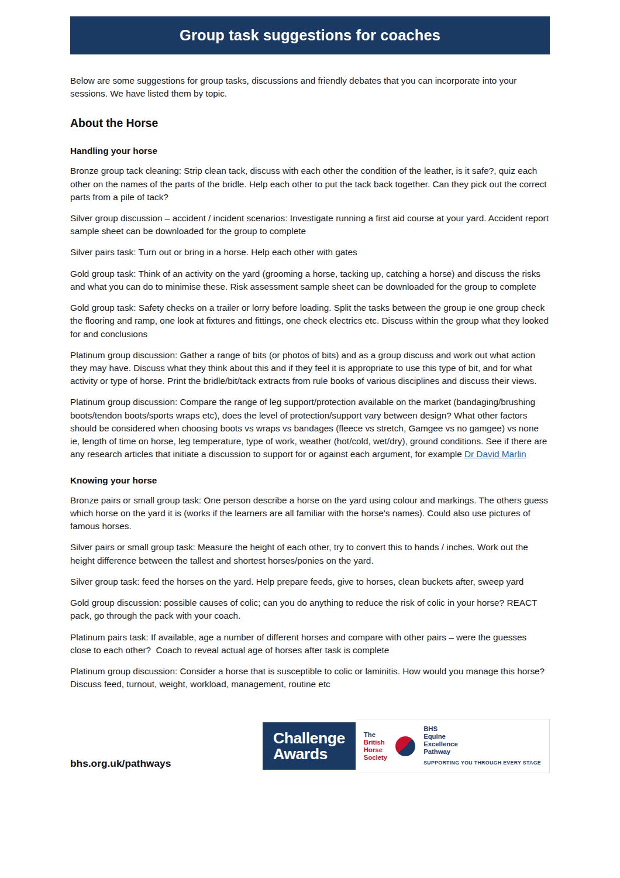Group task suggestions for coaches
Below are some suggestions for group tasks, discussions and friendly debates that you can incorporate into your sessions. We have listed them by topic.
About the Horse
Handling your horse
Bronze group tack cleaning: Strip clean tack, discuss with each other the condition of the leather, is it safe?, quiz each other on the names of the parts of the bridle. Help each other to put the tack back together. Can they pick out the correct parts from a pile of tack?
Silver group discussion – accident / incident scenarios: Investigate running a first aid course at your yard. Accident report sample sheet can be downloaded for the group to complete
Silver pairs task: Turn out or bring in a horse. Help each other with gates
Gold group task: Think of an activity on the yard (grooming a horse, tacking up, catching a horse) and discuss the risks and what you can do to minimise these. Risk assessment sample sheet can be downloaded for the group to complete
Gold group task: Safety checks on a trailer or lorry before loading. Split the tasks between the group ie one group check the flooring and ramp, one look at fixtures and fittings, one check electrics etc. Discuss within the group what they looked for and conclusions
Platinum group discussion: Gather a range of bits (or photos of bits) and as a group discuss and work out what action they may have. Discuss what they think about this and if they feel it is appropriate to use this type of bit, and for what activity or type of horse. Print the bridle/bit/tack extracts from rule books of various disciplines and discuss their views.
Platinum group discussion: Compare the range of leg support/protection available on the market (bandaging/brushing boots/tendon boots/sports wraps etc), does the level of protection/support vary between design? What other factors should be considered when choosing boots vs wraps vs bandages (fleece vs stretch, Gamgee vs no gamgee) vs none ie, length of time on horse, leg temperature, type of work, weather (hot/cold, wet/dry), ground conditions. See if there are any research articles that initiate a discussion to support for or against each argument, for example Dr David Marlin
Knowing your horse
Bronze pairs or small group task: One person describe a horse on the yard using colour and markings. The others guess which horse on the yard it is (works if the learners are all familiar with the horse's names). Could also use pictures of famous horses.
Silver pairs or small group task: Measure the height of each other, try to convert this to hands / inches. Work out the height difference between the tallest and shortest horses/ponies on the yard.
Silver group task: feed the horses on the yard. Help prepare feeds, give to horses, clean buckets after, sweep yard
Gold group discussion: possible causes of colic; can you do anything to reduce the risk of colic in your horse? REACT pack, go through the pack with your coach.
Platinum pairs task: If available, age a number of different horses and compare with other pairs – were the guesses close to each other? Coach to reveal actual age of horses after task is complete
Platinum group discussion: Consider a horse that is susceptible to colic or laminitis. How would you manage this horse? Discuss feed, turnout, weight, workload, management, routine etc
bhs.org.uk/pathways
Challenge Awards
The
British
Horse
Society
BHS
Equine
Excellence
Pathway
SUPPORTING YOU THROUGH EVERY STAGE